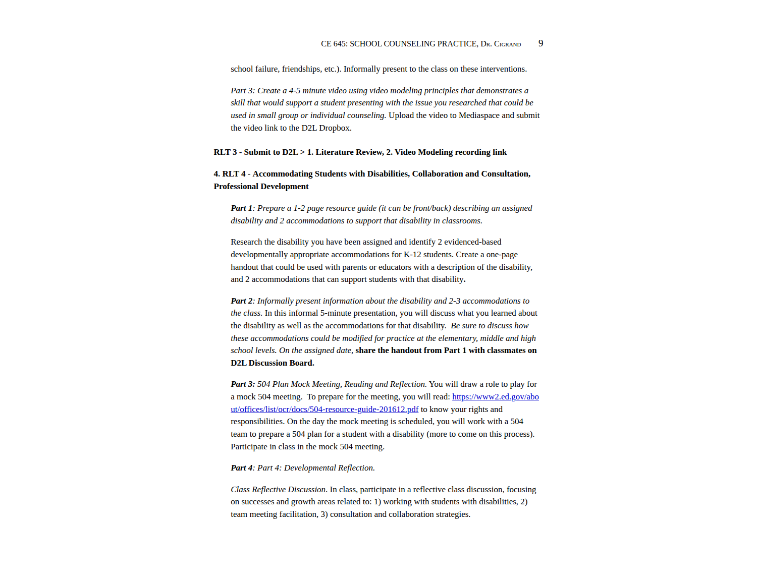CE 645: SCHOOL COUNSELING PRACTICE, Dr. Cigrand 9
school failure, friendships, etc.). Informally present to the class on these interventions.
Part 3: Create a 4-5 minute video using video modeling principles that demonstrates a skill that would support a student presenting with the issue you researched that could be used in small group or individual counseling. Upload the video to Mediaspace and submit the video link to the D2L Dropbox.
RLT 3 - Submit to D2L > 1. Literature Review, 2. Video Modeling recording link
4. RLT 4 - Accommodating Students with Disabilities, Collaboration and Consultation, Professional Development
Part 1: Prepare a 1-2 page resource guide (it can be front/back) describing an assigned disability and 2 accommodations to support that disability in classrooms.
Research the disability you have been assigned and identify 2 evidenced-based developmentally appropriate accommodations for K-12 students. Create a one-page handout that could be used with parents or educators with a description of the disability, and 2 accommodations that can support students with that disability.
Part 2: Informally present information about the disability and 2-3 accommodations to the class. In this informal 5-minute presentation, you will discuss what you learned about the disability as well as the accommodations for that disability. Be sure to discuss how these accommodations could be modified for practice at the elementary, middle and high school levels. On the assigned date, share the handout from Part 1 with classmates on D2L Discussion Board.
Part 3: 504 Plan Mock Meeting, Reading and Reflection. You will draw a role to play for a mock 504 meeting. To prepare for the meeting, you will read: https://www2.ed.gov/about/offices/list/ocr/docs/504-resource-guide-201612.pdf to know your rights and responsibilities. On the day the mock meeting is scheduled, you will work with a 504 team to prepare a 504 plan for a student with a disability (more to come on this process). Participate in class in the mock 504 meeting.
Part 4: Part 4: Developmental Reflection.
Class Reflective Discussion. In class, participate in a reflective class discussion, focusing on successes and growth areas related to: 1) working with students with disabilities, 2) team meeting facilitation, 3) consultation and collaboration strategies.